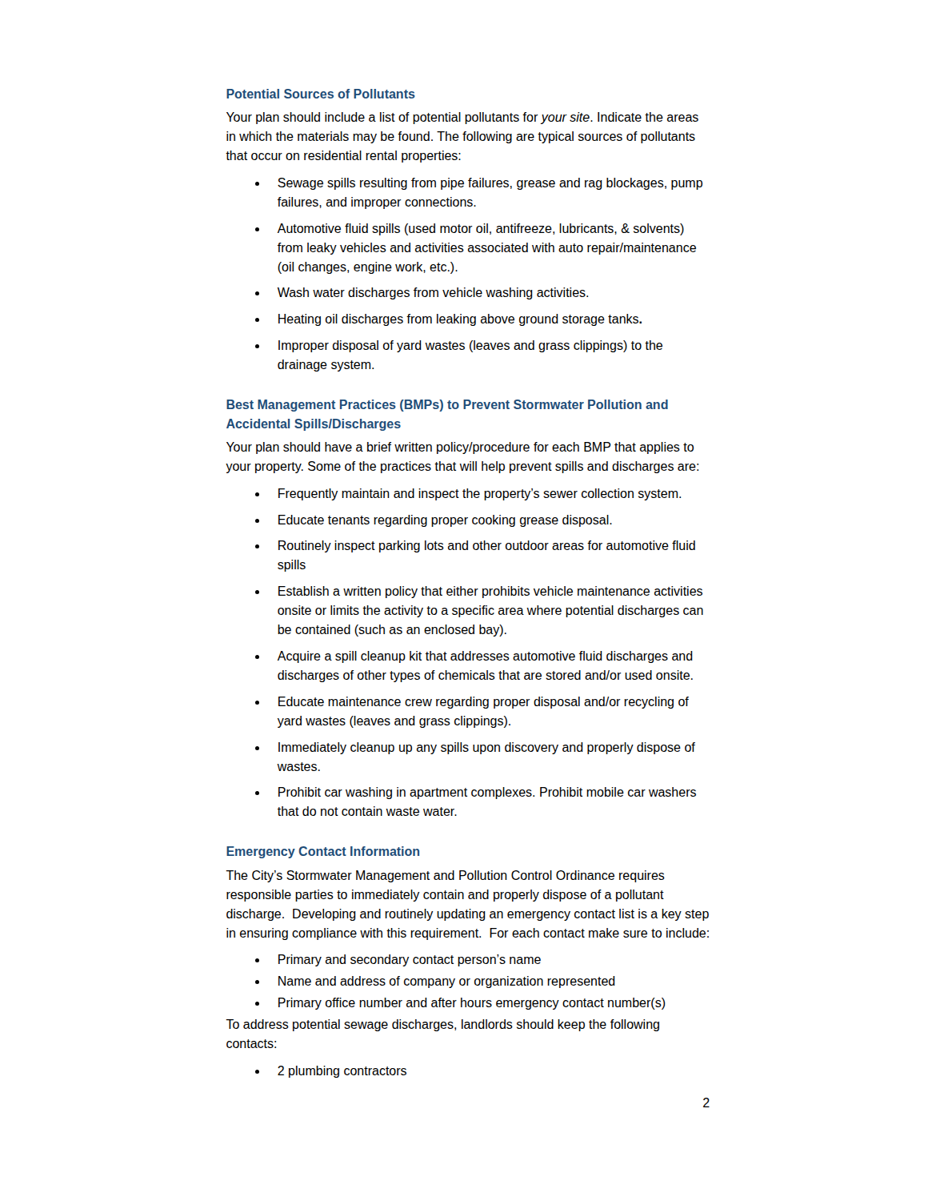Potential Sources of Pollutants
Your plan should include a list of potential pollutants for your site. Indicate the areas in which the materials may be found. The following are typical sources of pollutants that occur on residential rental properties:
Sewage spills resulting from pipe failures, grease and rag blockages, pump failures, and improper connections.
Automotive fluid spills (used motor oil, antifreeze, lubricants, & solvents) from leaky vehicles and activities associated with auto repair/maintenance (oil changes, engine work, etc.).
Wash water discharges from vehicle washing activities.
Heating oil discharges from leaking above ground storage tanks.
Improper disposal of yard wastes (leaves and grass clippings) to the drainage system.
Best Management Practices (BMPs) to Prevent Stormwater Pollution and Accidental Spills/Discharges
Your plan should have a brief written policy/procedure for each BMP that applies to your property. Some of the practices that will help prevent spills and discharges are:
Frequently maintain and inspect the property’s sewer collection system.
Educate tenants regarding proper cooking grease disposal.
Routinely inspect parking lots and other outdoor areas for automotive fluid spills
Establish a written policy that either prohibits vehicle maintenance activities onsite or limits the activity to a specific area where potential discharges can be contained (such as an enclosed bay).
Acquire a spill cleanup kit that addresses automotive fluid discharges and discharges of other types of chemicals that are stored and/or used onsite.
Educate maintenance crew regarding proper disposal and/or recycling of yard wastes (leaves and grass clippings).
Immediately cleanup up any spills upon discovery and properly dispose of wastes.
Prohibit car washing in apartment complexes. Prohibit mobile car washers that do not contain waste water.
Emergency Contact Information
The City’s Stormwater Management and Pollution Control Ordinance requires responsible parties to immediately contain and properly dispose of a pollutant discharge. Developing and routinely updating an emergency contact list is a key step in ensuring compliance with this requirement. For each contact make sure to include:
Primary and secondary contact person’s name
Name and address of company or organization represented
Primary office number and after hours emergency contact number(s)
To address potential sewage discharges, landlords should keep the following contacts:
2 plumbing contractors
2